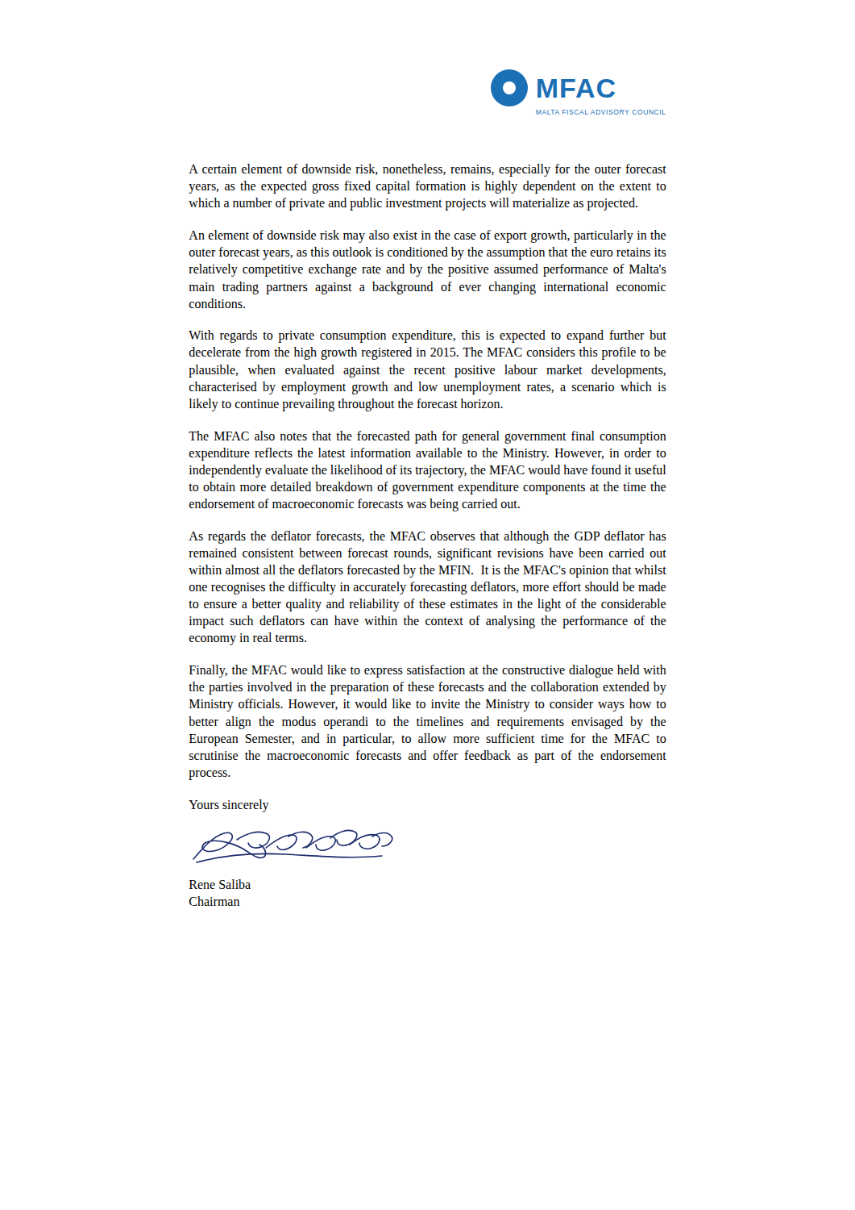MFAC
MALTA FISCAL ADVISORY COUNCIL
A certain element of downside risk, nonetheless, remains, especially for the outer forecast years, as the expected gross fixed capital formation is highly dependent on the extent to which a number of private and public investment projects will materialize as projected.
An element of downside risk may also exist in the case of export growth, particularly in the outer forecast years, as this outlook is conditioned by the assumption that the euro retains its relatively competitive exchange rate and by the positive assumed performance of Malta's main trading partners against a background of ever changing international economic conditions.
With regards to private consumption expenditure, this is expected to expand further but decelerate from the high growth registered in 2015. The MFAC considers this profile to be plausible, when evaluated against the recent positive labour market developments, characterised by employment growth and low unemployment rates, a scenario which is likely to continue prevailing throughout the forecast horizon.
The MFAC also notes that the forecasted path for general government final consumption expenditure reflects the latest information available to the Ministry. However, in order to independently evaluate the likelihood of its trajectory, the MFAC would have found it useful to obtain more detailed breakdown of government expenditure components at the time the endorsement of macroeconomic forecasts was being carried out.
As regards the deflator forecasts, the MFAC observes that although the GDP deflator has remained consistent between forecast rounds, significant revisions have been carried out within almost all the deflators forecasted by the MFIN. It is the MFAC's opinion that whilst one recognises the difficulty in accurately forecasting deflators, more effort should be made to ensure a better quality and reliability of these estimates in the light of the considerable impact such deflators can have within the context of analysing the performance of the economy in real terms.
Finally, the MFAC would like to express satisfaction at the constructive dialogue held with the parties involved in the preparation of these forecasts and the collaboration extended by Ministry officials. However, it would like to invite the Ministry to consider ways how to better align the modus operandi to the timelines and requirements envisaged by the European Semester, and in particular, to allow more sufficient time for the MFAC to scrutinise the macroeconomic forecasts and offer feedback as part of the endorsement process.
Yours sincerely
Rene Saliba
Chairman